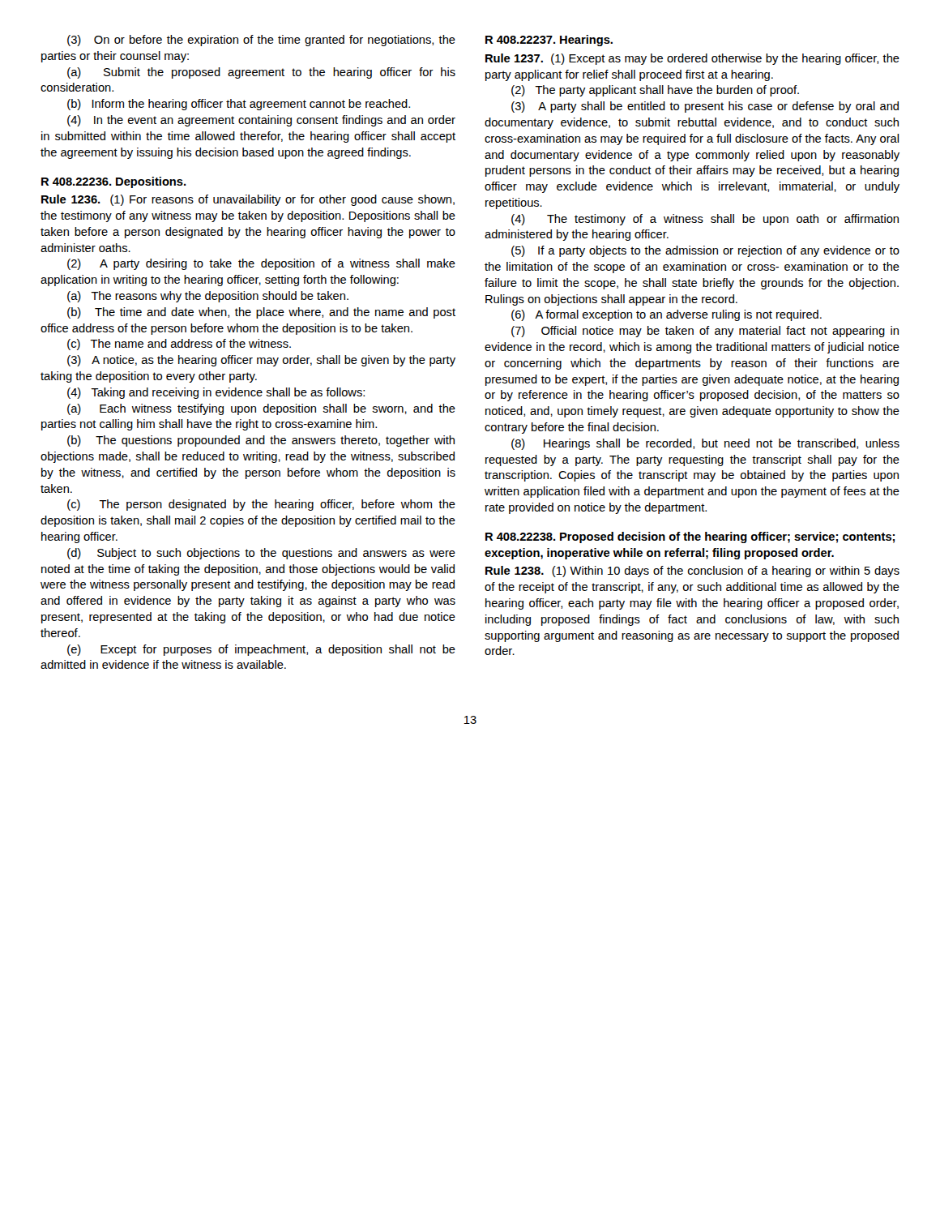(3) On or before the expiration of the time granted for negotiations, the parties or their counsel may:
(a) Submit the proposed agreement to the hearing officer for his consideration.
(b) Inform the hearing officer that agreement cannot be reached.
(4) In the event an agreement containing consent findings and an order in submitted within the time allowed therefor, the hearing officer shall accept the agreement by issuing his decision based upon the agreed findings.
R 408.22236. Depositions.
Rule 1236. (1) For reasons of unavailability or for other good cause shown, the testimony of any witness may be taken by deposition. Depositions shall be taken before a person designated by the hearing officer having the power to administer oaths.
(2) A party desiring to take the deposition of a witness shall make application in writing to the hearing officer, setting forth the following:
(a) The reasons why the deposition should be taken.
(b) The time and date when, the place where, and the name and post office address of the person before whom the deposition is to be taken.
(c) The name and address of the witness.
(3) A notice, as the hearing officer may order, shall be given by the party taking the deposition to every other party.
(4) Taking and receiving in evidence shall be as follows:
(a) Each witness testifying upon deposition shall be sworn, and the parties not calling him shall have the right to cross-examine him.
(b) The questions propounded and the answers thereto, together with objections made, shall be reduced to writing, read by the witness, subscribed by the witness, and certified by the person before whom the deposition is taken.
(c) The person designated by the hearing officer, before whom the deposition is taken, shall mail 2 copies of the deposition by certified mail to the hearing officer.
(d) Subject to such objections to the questions and answers as were noted at the time of taking the deposition, and those objections would be valid were the witness personally present and testifying, the deposition may be read and offered in evidence by the party taking it as against a party who was present, represented at the taking of the deposition, or who had due notice thereof.
(e) Except for purposes of impeachment, a deposition shall not be admitted in evidence if the witness is available.
R 408.22237. Hearings.
Rule 1237. (1) Except as may be ordered otherwise by the hearing officer, the party applicant for relief shall proceed first at a hearing.
(2) The party applicant shall have the burden of proof.
(3) A party shall be entitled to present his case or defense by oral and documentary evidence, to submit rebuttal evidence, and to conduct such cross-examination as may be required for a full disclosure of the facts. Any oral and documentary evidence of a type commonly relied upon by reasonably prudent persons in the conduct of their affairs may be received, but a hearing officer may exclude evidence which is irrelevant, immaterial, or unduly repetitious.
(4) The testimony of a witness shall be upon oath or affirmation administered by the hearing officer.
(5) If a party objects to the admission or rejection of any evidence or to the limitation of the scope of an examination or cross- examination or to the failure to limit the scope, he shall state briefly the grounds for the objection. Rulings on objections shall appear in the record.
(6) A formal exception to an adverse ruling is not required.
(7) Official notice may be taken of any material fact not appearing in evidence in the record, which is among the traditional matters of judicial notice or concerning which the departments by reason of their functions are presumed to be expert, if the parties are given adequate notice, at the hearing or by reference in the hearing officer’s proposed decision, of the matters so noticed, and, upon timely request, are given adequate opportunity to show the contrary before the final decision.
(8) Hearings shall be recorded, but need not be transcribed, unless requested by a party. The party requesting the transcript shall pay for the transcription. Copies of the transcript may be obtained by the parties upon written application filed with a department and upon the payment of fees at the rate provided on notice by the department.
R 408.22238. Proposed decision of the hearing officer; service; contents; exception, inoperative while on referral; filing proposed order.
Rule 1238. (1) Within 10 days of the conclusion of a hearing or within 5 days of the receipt of the transcript, if any, or such additional time as allowed by the hearing officer, each party may file with the hearing officer a proposed order, including proposed findings of fact and conclusions of law, with such supporting argument and reasoning as are necessary to support the proposed order.
13